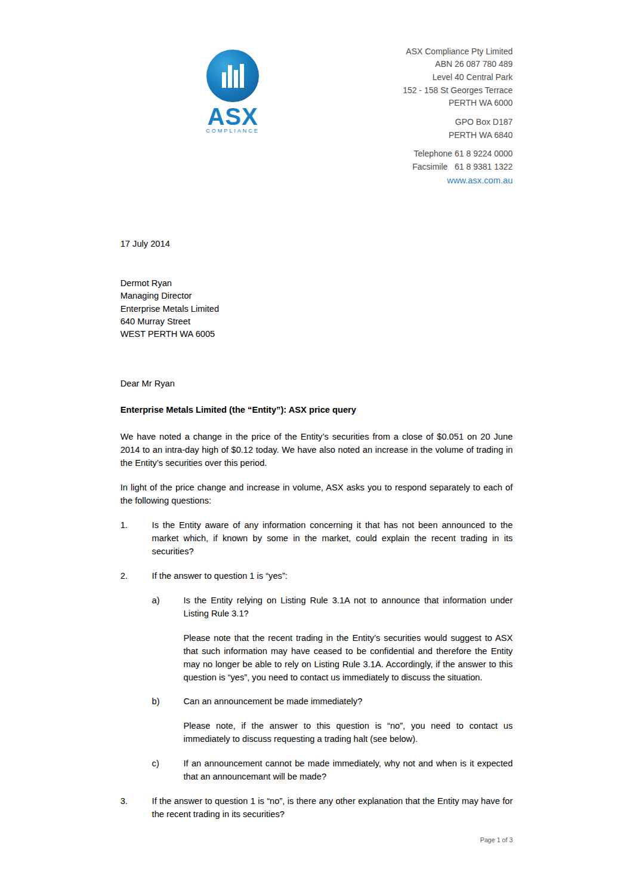ASX
COMPLIANCE
ASX Compliance Pty Limited
ABN 26 087 780 489
Level 40 Central Park
152 - 158 St Georges Terrace
PERTH WA 6000
GPO Box D187
PERTH WA 6840
Telephone 61 8 9224 0000
Facsimile 61 8 9381 1322
www.asx.com.au
17 July 2014
Dermot Ryan
Managing Director
Enterprise Metals Limited
640 Murray Street
WEST PERTH WA 6005
Dear Mr Ryan
Enterprise Metals Limited (the “Entity”): ASX price query
We have noted a change in the price of the Entity’s securities from a close of $0.051 on 20 June 2014 to an intra-day high of $0.12 today. We have also noted an increase in the volume of trading in the Entity’s securities over this period.
In light of the price change and increase in volume, ASX asks you to respond separately to each of the following questions:
Is the Entity aware of any information concerning it that has not been announced to the market which, if known by some in the market, could explain the recent trading in its securities?
If the answer to question 1 is “yes”:
Is the Entity relying on Listing Rule 3.1A not to announce that information under Listing Rule 3.1?
Please note that the recent trading in the Entity’s securities would suggest to ASX that such information may have ceased to be confidential and therefore the Entity may no longer be able to rely on Listing Rule 3.1A. Accordingly, if the answer to this question is “yes”, you need to contact us immediately to discuss the situation.
Can an announcement be made immediately?
Please note, if the answer to this question is “no”, you need to contact us immediately to discuss requesting a trading halt (see below).
If an announcement cannot be made immediately, why not and when is it expected that an announcemant will be made?
If the answer to question 1 is “no”, is there any other explanation that the Entity may have for the recent trading in its securities?
Page 1 of 3